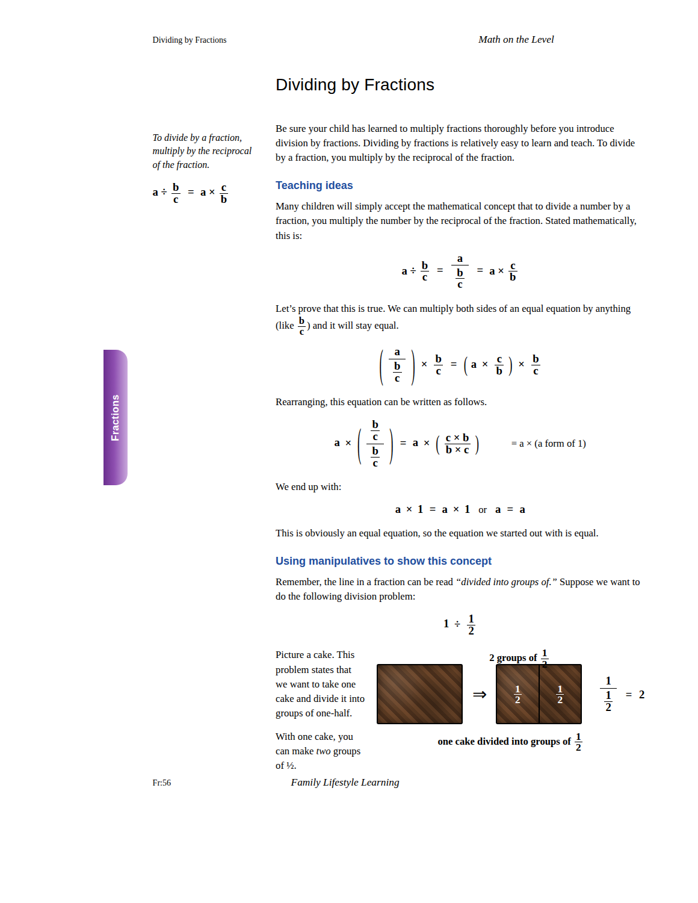Dividing by Fractions
Math on the Level
Fractions
Dividing by Fractions
To divide by a fraction, multiply by the reciprocal of the fraction.
a ÷ bc = a × cb
Be sure your child has learned to multiply fractions thoroughly before you introduce division by fractions. Dividing by fractions is relatively easy to learn and teach. To divide by a fraction, you multiply by the reciprocal of the fraction.
Teaching ideas
Many children will simply accept the mathematical concept that to divide a number by a fraction, you multiply the number by the reciprocal of the fraction. Stated mathematically, this is:
a ÷ bc = abc = a × cb
Let’s prove that this is true. We can multiply both sides of an equal equation by anything (like bc) and it will stay equal.
( abc ) × bc = ( a × cb ) × bc
Rearranging, this equation can be written as follows.
a × ( bc bc ) = a × ( c × b b × c ) = a × (a form of 1)
We end up with:
a × 1 = a × 1 or a = a
This is obviously an equal equation, so the equation we started out with is equal.
Using manipulatives to show this concept
Remember, the line in a fraction can be read “divided into groups of.” Suppose we want to do the following division problem:
1 ÷ 12
Picture a cake. This problem states that we want to take one cake and divide it into groups of one-half.
With one cake, you can make two groups of ½.
2 groups of 12
⇒
12
12
112 = 2
one cake divided into groups of 12
Fr:56
Family Lifestyle Learning